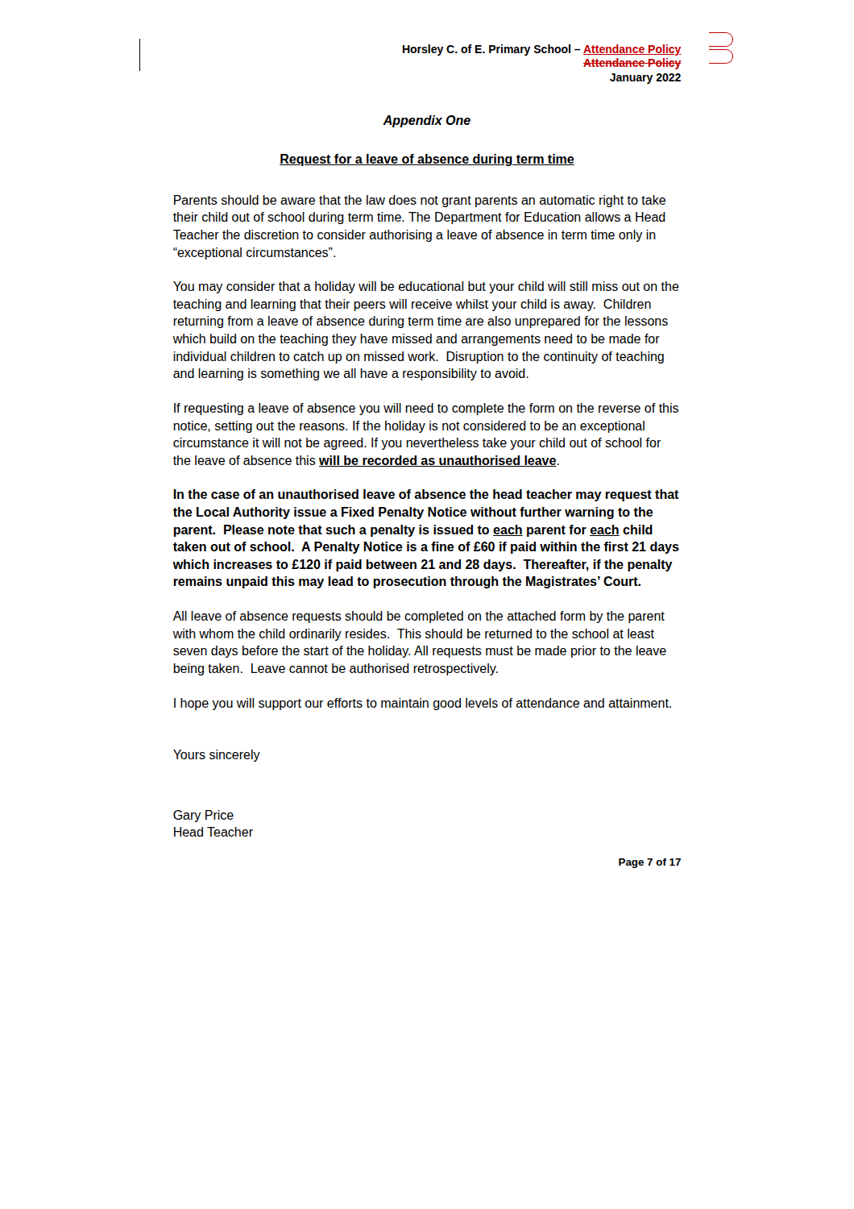Horsley C. of E. Primary School – Attendance Policy
Attendance Policy
January 2022
Appendix One
Request for a leave of absence during term time
Parents should be aware that the law does not grant parents an automatic right to take their child out of school during term time. The Department for Education allows a Head Teacher the discretion to consider authorising a leave of absence in term time only in “exceptional circumstances”.
You may consider that a holiday will be educational but your child will still miss out on the teaching and learning that their peers will receive whilst your child is away. Children returning from a leave of absence during term time are also unprepared for the lessons which build on the teaching they have missed and arrangements need to be made for individual children to catch up on missed work. Disruption to the continuity of teaching and learning is something we all have a responsibility to avoid.
If requesting a leave of absence you will need to complete the form on the reverse of this notice, setting out the reasons. If the holiday is not considered to be an exceptional circumstance it will not be agreed. If you nevertheless take your child out of school for the leave of absence this will be recorded as unauthorised leave.
In the case of an unauthorised leave of absence the head teacher may request that the Local Authority issue a Fixed Penalty Notice without further warning to the parent. Please note that such a penalty is issued to each parent for each child taken out of school. A Penalty Notice is a fine of £60 if paid within the first 21 days which increases to £120 if paid between 21 and 28 days. Thereafter, if the penalty remains unpaid this may lead to prosecution through the Magistrates’ Court.
All leave of absence requests should be completed on the attached form by the parent with whom the child ordinarily resides. This should be returned to the school at least seven days before the start of the holiday. All requests must be made prior to the leave being taken. Leave cannot be authorised retrospectively.
I hope you will support our efforts to maintain good levels of attendance and attainment.
Yours sincerely
Gary Price
Head Teacher
Page 7 of 17